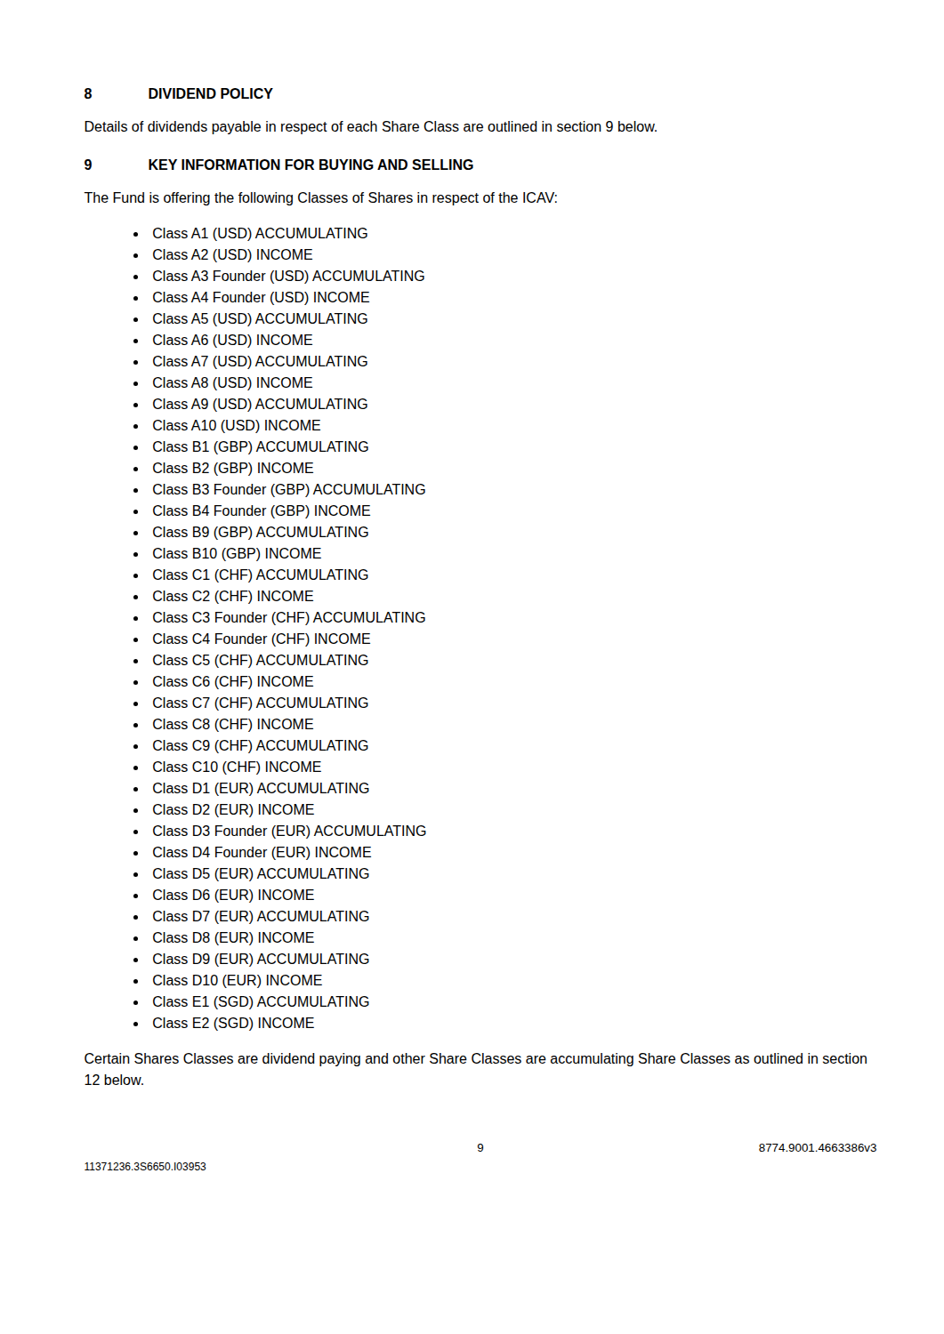8 Dividend Policy
Details of dividends payable in respect of each Share Class are outlined in section 9 below.
9 Key Information for Buying and Selling
The Fund is offering the following Classes of Shares in respect of the ICAV:
Class A1 (USD) ACCUMULATING
Class A2 (USD) INCOME
Class A3 Founder (USD) ACCUMULATING
Class A4 Founder (USD) INCOME
Class A5 (USD) ACCUMULATING
Class A6 (USD) INCOME
Class A7 (USD) ACCUMULATING
Class A8 (USD) INCOME
Class A9 (USD) ACCUMULATING
Class A10 (USD) INCOME
Class B1 (GBP) ACCUMULATING
Class B2 (GBP) INCOME
Class B3 Founder (GBP) ACCUMULATING
Class B4 Founder (GBP) INCOME
Class B9 (GBP) ACCUMULATING
Class B10 (GBP) INCOME
Class C1 (CHF) ACCUMULATING
Class C2 (CHF) INCOME
Class C3 Founder (CHF) ACCUMULATING
Class C4 Founder (CHF) INCOME
Class C5 (CHF) ACCUMULATING
Class C6 (CHF) INCOME
Class C7 (CHF) ACCUMULATING
Class C8 (CHF) INCOME
Class C9 (CHF) ACCUMULATING
Class C10 (CHF) INCOME
Class D1 (EUR) ACCUMULATING
Class D2 (EUR) INCOME
Class D3 Founder (EUR) ACCUMULATING
Class D4 Founder (EUR) INCOME
Class D5 (EUR) ACCUMULATING
Class D6 (EUR) INCOME
Class D7 (EUR) ACCUMULATING
Class D8 (EUR) INCOME
Class D9 (EUR) ACCUMULATING
Class D10 (EUR) INCOME
Class E1 (SGD) ACCUMULATING
Class E2 (SGD) INCOME
Certain Shares Classes are dividend paying and other Share Classes are accumulating Share Classes as outlined in section 12 below.
9
8774.9001.4663386v3
11371236.3S6650.I03953